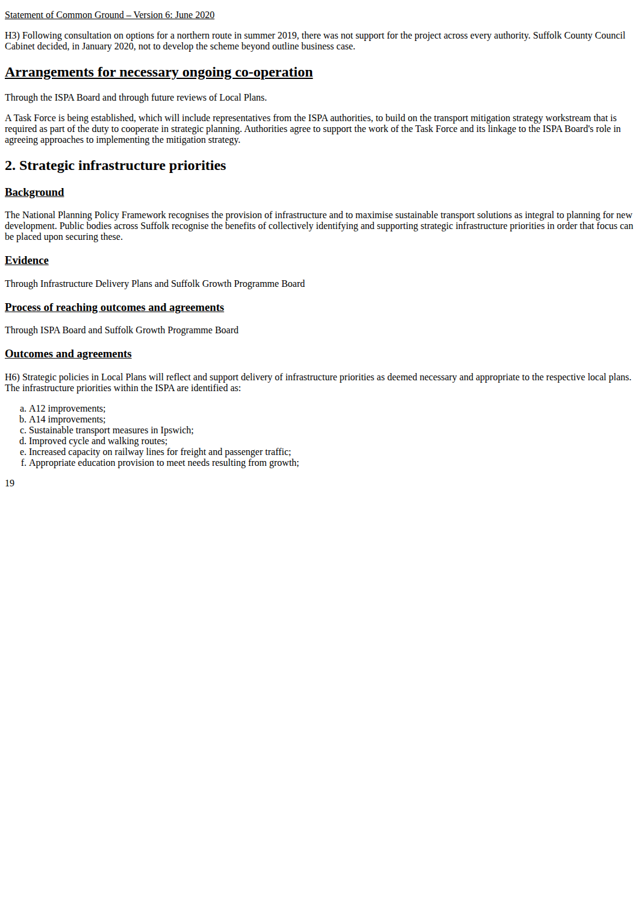Statement of Common Ground – Version 6: June 2020
H3) Following consultation on options for a northern route in summer 2019, there was not support for the project across every authority. Suffolk County Council Cabinet decided, in January 2020, not to develop the scheme beyond outline business case.
Arrangements for necessary ongoing co-operation
Through the ISPA Board and through future reviews of Local Plans.
A Task Force is being established, which will include representatives from the ISPA authorities, to build on the transport mitigation strategy workstream that is required as part of the duty to cooperate in strategic planning. Authorities agree to support the work of the Task Force and its linkage to the ISPA Board's role in agreeing approaches to implementing the mitigation strategy.
2. Strategic infrastructure priorities
Background
The National Planning Policy Framework recognises the provision of infrastructure and to maximise sustainable transport solutions as integral to planning for new development. Public bodies across Suffolk recognise the benefits of collectively identifying and supporting strategic infrastructure priorities in order that focus can be placed upon securing these.
Evidence
Through Infrastructure Delivery Plans and Suffolk Growth Programme Board
Process of reaching outcomes and agreements
Through ISPA Board and Suffolk Growth Programme Board
Outcomes and agreements
H6) Strategic policies in Local Plans will reflect and support delivery of infrastructure priorities as deemed necessary and appropriate to the respective local plans. The infrastructure priorities within the ISPA are identified as:
A12 improvements;
A14 improvements;
Sustainable transport measures in Ipswich;
Improved cycle and walking routes;
Increased capacity on railway lines for freight and passenger traffic;
Appropriate education provision to meet needs resulting from growth;
19